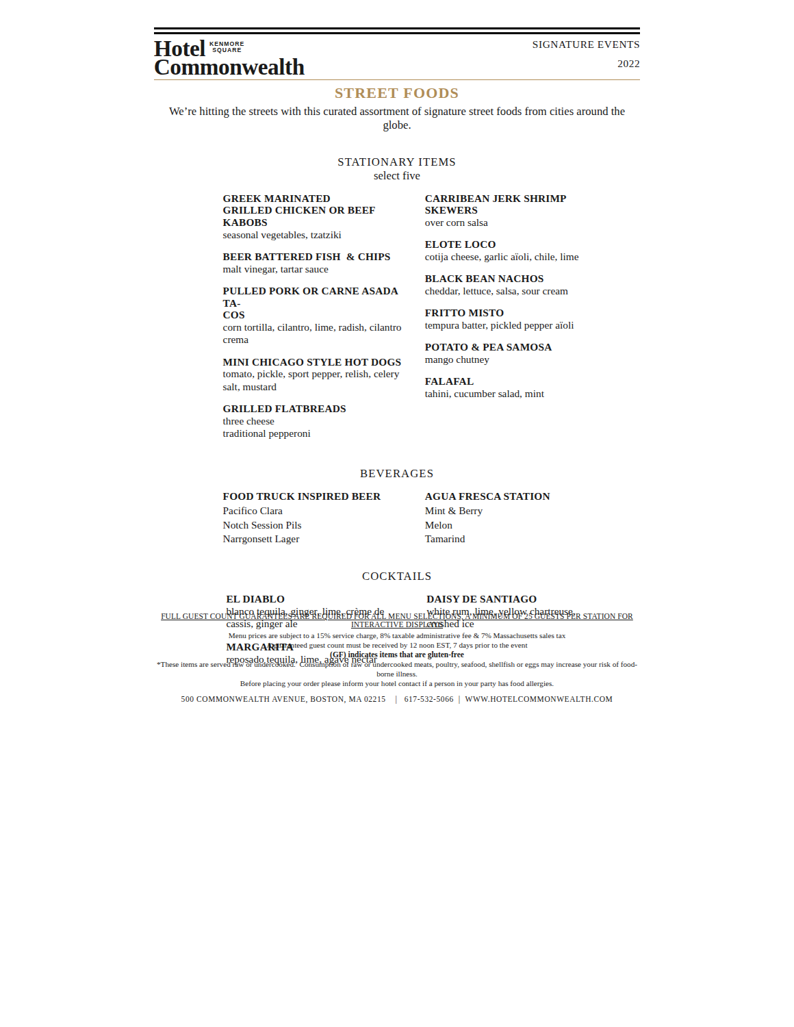Hotel KENMORE
SQUARE Commonwealth
SIGNATURE EVENTS
2022
STREET FOODS
We’re hitting the streets with this curated assortment of signature street foods from cities around the globe.
STATIONARY ITEMS
select five
GREEK MARINATED
GRILLED CHICKEN OR BEEF KABOBS
seasonal vegetables, tzatziki
BEER BATTERED FISH & CHIPS
malt vinegar, tartar sauce
PULLED PORK OR CARNE ASADA TA-
COS
corn tortilla, cilantro, lime, radish, cilantro crema
MINI CHICAGO STYLE HOT DOGS
tomato, pickle, sport pepper, relish, celery salt, mustard
GRILLED FLATBREADS
three cheese
traditional pepperoni
CARRIBEAN JERK SHRIMP SKEWERS
over corn salsa
ELOTE LOCO
cotija cheese, garlic aïoli, chile, lime
BLACK BEAN NACHOS
cheddar, lettuce, salsa, sour cream
FRITTO MISTO
tempura batter, pickled pepper aïoli
POTATO & PEA SAMOSA
mango chutney
FALAFAL
tahini, cucumber salad, mint
BEVERAGES
FOOD TRUCK INSPIRED BEER
Pacifico Clara
Notch Session Pils
Narrgonsett Lager
AGUA FRESCA STATION
Mint & Berry
Melon
Tamarind
COCKTAILS
EL DIABLO
blanco tequila, ginger, lime, crème de cassis, ginger ale
MARGARITA
reposado tequila, lime, agave nectar
DAISY DE SANTIAGO
white rum, lime, yellow chartreuse, crushed ice
FULL GUEST COUNT GUARANTEES ARE REQUIRED FOR ALL MENU SELECTIONS, A MINIMUM OF 25 GUESTS PER STATION FOR INTERACTIVE DISPLAYS
Menu prices are subject to a 15% service charge, 8% taxable administrative fee & 7% Massachusetts sales tax
A guaranteed guest count must be received by 12 noon EST, 7 days prior to the event
(GF) indicates items that are gluten-free
*These items are served raw or undercooked. Consumption of raw or undercooked meats, poultry, seafood, shellfish or eggs may increase your risk of food-borne illness.
Before placing your order please inform your hotel contact if a person in your party has food allergies.
500 COMMONWEALTH AVENUE, BOSTON, MA 02215 | 617-532-5066 | WWW.HOTELCOMMONWEALTH.COM